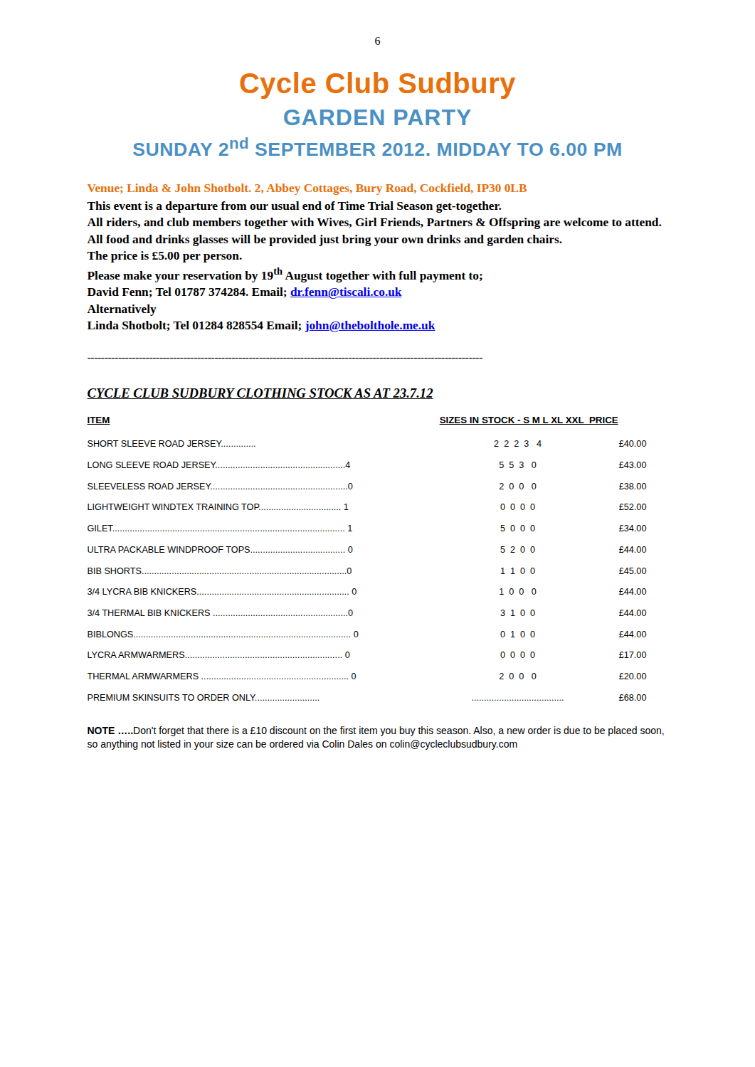6
Cycle Club Sudbury
GARDEN PARTY
SUNDAY 2nd SEPTEMBER 2012. MIDDAY TO 6.00 PM
Venue; Linda & John Shotbolt. 2, Abbey Cottages, Bury Road, Cockfield, IP30 0LB
This event is a departure from our usual end of Time Trial Season get-together.
All riders, and club members together with Wives, Girl Friends, Partners & Offspring are welcome to attend.
All food and drinks glasses will be provided just bring your own drinks and garden chairs.
The price is £5.00 per person.
Please make your reservation by 19th August together with full payment to;
David Fenn; Tel 01787 374284. Email; dr.fenn@tiscali.co.uk
Alternatively
Linda Shotbolt; Tel 01284 828554 Email; john@thebolthole.me.uk
-------------------------------------------------------------------------------------------------------------------
CYCLE CLUB SUDBURY CLOTHING STOCK AS AT 23.7.12
| ITEM | SIZES IN STOCK - S M L XL XXL PRICE |
| --- | --- |
| SHORT SLEEVE ROAD JERSEY .............. | 2 2 2 3 4 | £40.00 |
| LONG SLEEVE ROAD JERSEY .................................................... 4 | 5 5 3 0 | £43.00 |
| SLEEVELESS ROAD JERSEY ....................................................... 0 | 2 0 0 0 | £38.00 |
| LIGHTWEIGHT WINDTEX TRAINING TOP ................................. 1 | 0 0 0 0 | £52.00 |
| GILET ............................................................................................. 1 | 5 0 0 0 | £34.00 |
| ULTRA PACKABLE WINDPROOF TOPS ...................................... 0 | 5 2 0 0 | £44.00 |
| BIB SHORTS .................................................................................. 0 | 1 1 0 0 | £45.00 |
| 3/4 LYCRA BIB KNICKERS ............................................................. 0 | 1 0 0 0 | £44.00 |
| 3/4 THERMAL BIB KNICKERS ...................................................... 0 | 3 1 0 0 | £44.00 |
| BIBLONGS ....................................................................................... 0 | 0 1 0 0 | £44.00 |
| LYCRA ARMWARMERS ............................................................... 0 | 0 0 0 0 | £17.00 |
| THERMAL ARMWARMERS ........................................................... 0 | 2 0 0 0 | £20.00 |
| PREMIUM SKINSUITS TO ORDER ONLY .......................... | ..................................... | £68.00 |
NOTE ….. Don't forget that there is a £10 discount on the first item you buy this season. Also, a new order is due to be placed soon, so anything not listed in your size can be ordered via Colin Dales on colin@cycleclubsudbury.com